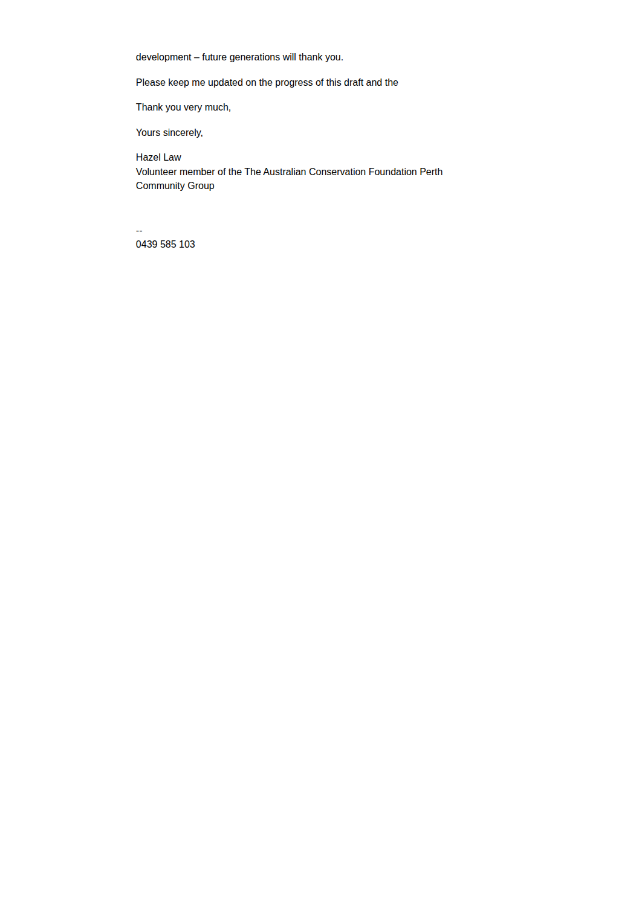development – future generations will thank you.
Please keep me updated on the progress of this draft and the
Thank you very much,
Yours sincerely,
Hazel Law Volunteer member of the The Australian Conservation Foundation Perth Community Group
-- 0439 585 103